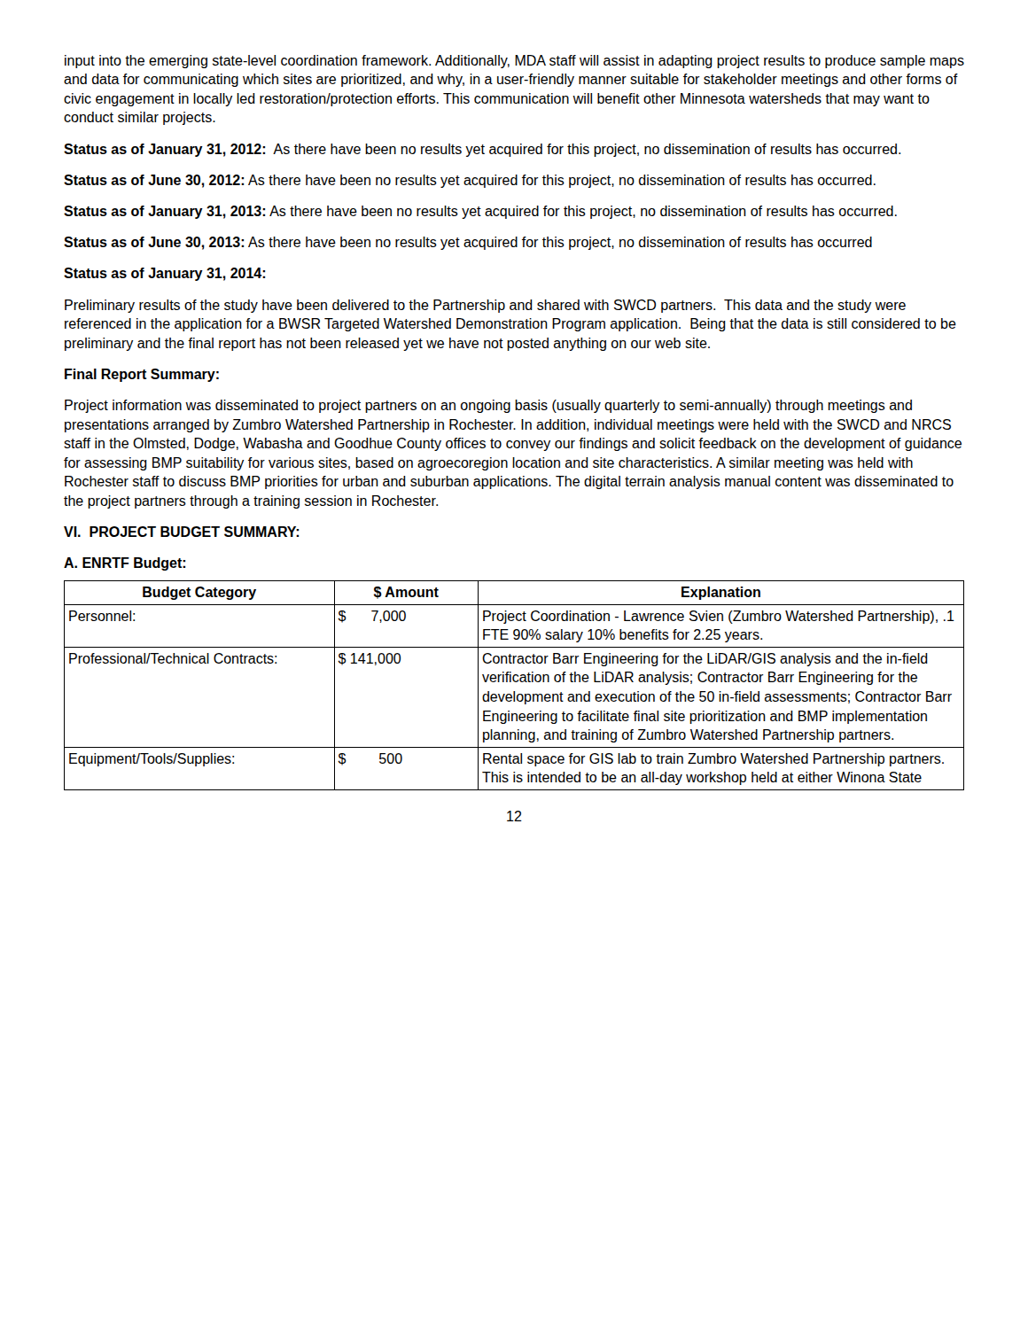input into the emerging state-level coordination framework. Additionally, MDA staff will assist in adapting project results to produce sample maps and data for communicating which sites are prioritized, and why, in a user-friendly manner suitable for stakeholder meetings and other forms of civic engagement in locally led restoration/protection efforts. This communication will benefit other Minnesota watersheds that may want to conduct similar projects.
Status as of January 31, 2012: As there have been no results yet acquired for this project, no dissemination of results has occurred.
Status as of June 30, 2012: As there have been no results yet acquired for this project, no dissemination of results has occurred.
Status as of January 31, 2013: As there have been no results yet acquired for this project, no dissemination of results has occurred.
Status as of June 30, 2013: As there have been no results yet acquired for this project, no dissemination of results has occurred
Status as of January 31, 2014:
Preliminary results of the study have been delivered to the Partnership and shared with SWCD partners. This data and the study were referenced in the application for a BWSR Targeted Watershed Demonstration Program application. Being that the data is still considered to be preliminary and the final report has not been released yet we have not posted anything on our web site.
Final Report Summary:
Project information was disseminated to project partners on an ongoing basis (usually quarterly to semi-annually) through meetings and presentations arranged by Zumbro Watershed Partnership in Rochester. In addition, individual meetings were held with the SWCD and NRCS staff in the Olmsted, Dodge, Wabasha and Goodhue County offices to convey our findings and solicit feedback on the development of guidance for assessing BMP suitability for various sites, based on agroecoregion location and site characteristics. A similar meeting was held with Rochester staff to discuss BMP priorities for urban and suburban applications. The digital terrain analysis manual content was disseminated to the project partners through a training session in Rochester.
VI. PROJECT BUDGET SUMMARY:
A. ENRTF Budget:
| Budget Category | $ Amount | Explanation |
| --- | --- | --- |
| Personnel: | $ 7,000 | Project Coordination - Lawrence Svien (Zumbro Watershed Partnership), .1 FTE 90% salary 10% benefits for 2.25 years. |
| Professional/Technical Contracts: | $ 141,000 | Contractor Barr Engineering for the LiDAR/GIS analysis and the in-field verification of the LiDAR analysis; Contractor Barr Engineering for the development and execution of the 50 in-field assessments; Contractor Barr Engineering to facilitate final site prioritization and BMP implementation planning, and training of Zumbro Watershed Partnership partners. |
| Equipment/Tools/Supplies: | $ 500 | Rental space for GIS lab to train Zumbro Watershed Partnership partners. This is intended to be an all-day workshop held at either Winona State |
12